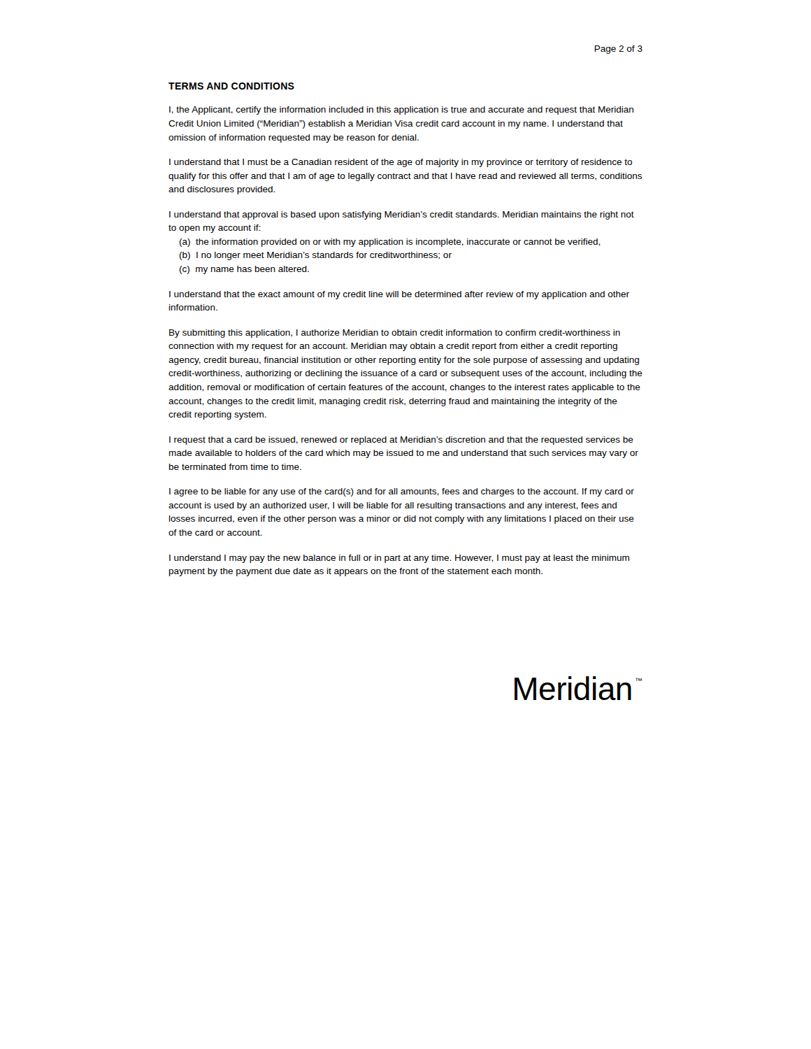Page 2 of 3
Terms and Conditions
I, the Applicant, certify the information included in this application is true and accurate and request that Meridian Credit Union Limited (“Meridian”) establish a Meridian Visa credit card account in my name. I understand that omission of information requested may be reason for denial.
I understand that I must be a Canadian resident of the age of majority in my province or territory of residence to qualify for this offer and that I am of age to legally contract and that I have read and reviewed all terms, conditions and disclosures provided.
I understand that approval is based upon satisfying Meridian’s credit standards. Meridian maintains the right not to open my account if:
(a) the information provided on or with my application is incomplete, inaccurate or cannot be verified,
(b) I no longer meet Meridian’s standards for creditworthiness; or
(c) my name has been altered.
I understand that the exact amount of my credit line will be determined after review of my application and other information.
By submitting this application, I authorize Meridian to obtain credit information to confirm credit-worthiness in connection with my request for an account. Meridian may obtain a credit report from either a credit reporting agency, credit bureau, financial institution or other reporting entity for the sole purpose of assessing and updating credit-worthiness, authorizing or declining the issuance of a card or subsequent uses of the account, including the addition, removal or modification of certain features of the account, changes to the interest rates applicable to the account, changes to the credit limit, managing credit risk, deterring fraud and maintaining the integrity of the credit reporting system.
I request that a card be issued, renewed or replaced at Meridian’s discretion and that the requested services be made available to holders of the card which may be issued to me and understand that such services may vary or be terminated from time to time.
I agree to be liable for any use of the card(s) and for all amounts, fees and charges to the account. If my card or account is used by an authorized user, I will be liable for all resulting transactions and any interest, fees and losses incurred, even if the other person was a minor or did not comply with any limitations I placed on their use of the card or account.
I understand I may pay the new balance in full or in part at any time. However, I must pay at least the minimum payment by the payment due date as it appears on the front of the statement each month.
Meridian™